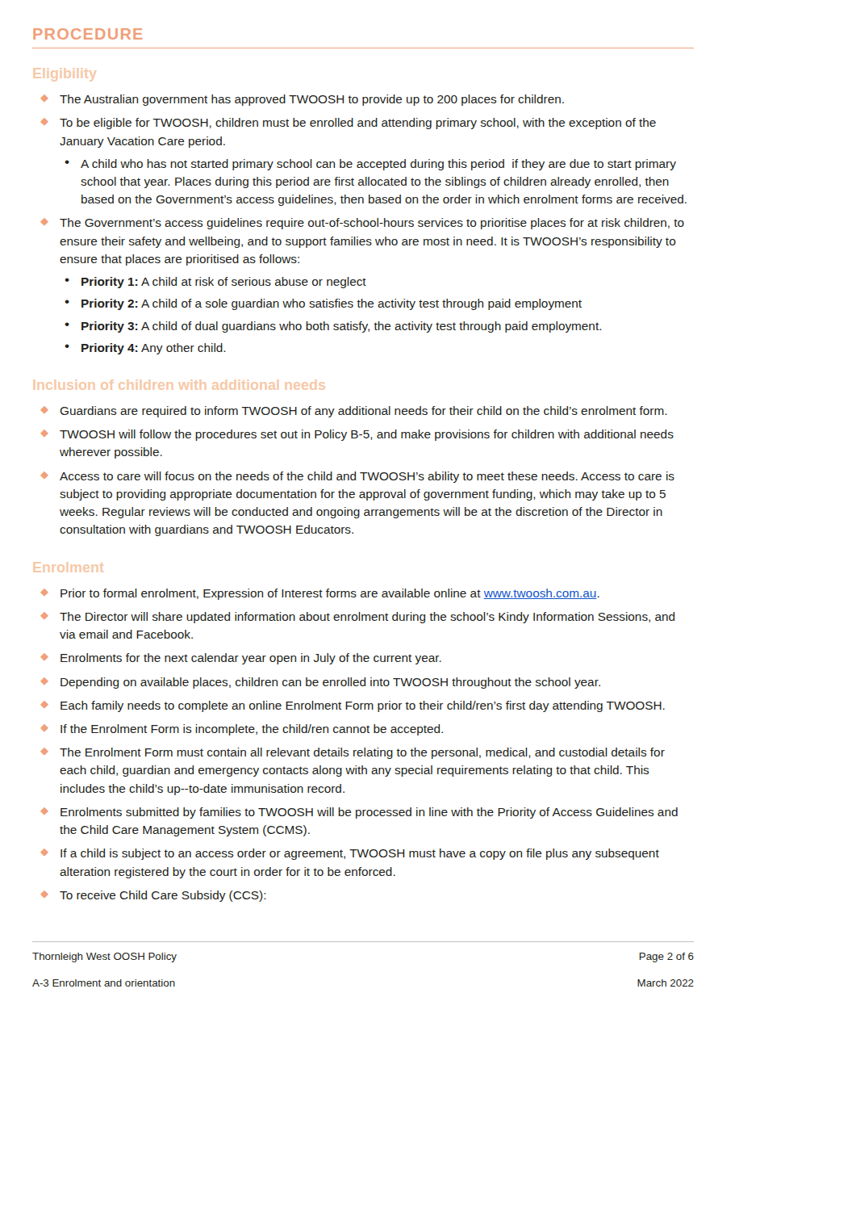PROCEDURE
Eligibility
The Australian government has approved TWOOSH to provide up to 200 places for children.
To be eligible for TWOOSH, children must be enrolled and attending primary school, with the exception of the January Vacation Care period.
A child who has not started primary school can be accepted during this period if they are due to start primary school that year. Places during this period are first allocated to the siblings of children already enrolled, then based on the Government’s access guidelines, then based on the order in which enrolment forms are received.
The Government’s access guidelines require out-of-school-hours services to prioritise places for at risk children, to ensure their safety and wellbeing, and to support families who are most in need. It is TWOOSH’s responsibility to ensure that places are prioritised as follows:
Priority 1: A child at risk of serious abuse or neglect
Priority 2: A child of a sole guardian who satisfies the activity test through paid employment
Priority 3: A child of dual guardians who both satisfy, the activity test through paid employment.
Priority 4: Any other child.
Inclusion of children with additional needs
Guardians are required to inform TWOOSH of any additional needs for their child on the child’s enrolment form.
TWOOSH will follow the procedures set out in Policy B-5, and make provisions for children with additional needs wherever possible.
Access to care will focus on the needs of the child and TWOOSH’s ability to meet these needs. Access to care is subject to providing appropriate documentation for the approval of government funding, which may take up to 5 weeks. Regular reviews will be conducted and ongoing arrangements will be at the discretion of the Director in consultation with guardians and TWOOSH Educators.
Enrolment
Prior to formal enrolment, Expression of Interest forms are available online at www.twoosh.com.au.
The Director will share updated information about enrolment during the school’s Kindy Information Sessions, and via email and Facebook.
Enrolments for the next calendar year open in July of the current year.
Depending on available places, children can be enrolled into TWOOSH throughout the school year.
Each family needs to complete an online Enrolment Form prior to their child/ren’s first day attending TWOOSH.
If the Enrolment Form is incomplete, the child/ren cannot be accepted.
The Enrolment Form must contain all relevant details relating to the personal, medical, and custodial details for each child, guardian and emergency contacts along with any special requirements relating to that child. This includes the child’s up--to-date immunisation record.
Enrolments submitted by families to TWOOSH will be processed in line with the Priority of Access Guidelines and the Child Care Management System (CCMS).
If a child is subject to an access order or agreement, TWOOSH must have a copy on file plus any subsequent alteration registered by the court in order for it to be enforced.
To receive Child Care Subsidy (CCS):
Thornleigh West OOSH Policy Page 2 of 6
A-3 Enrolment and orientation March 2022